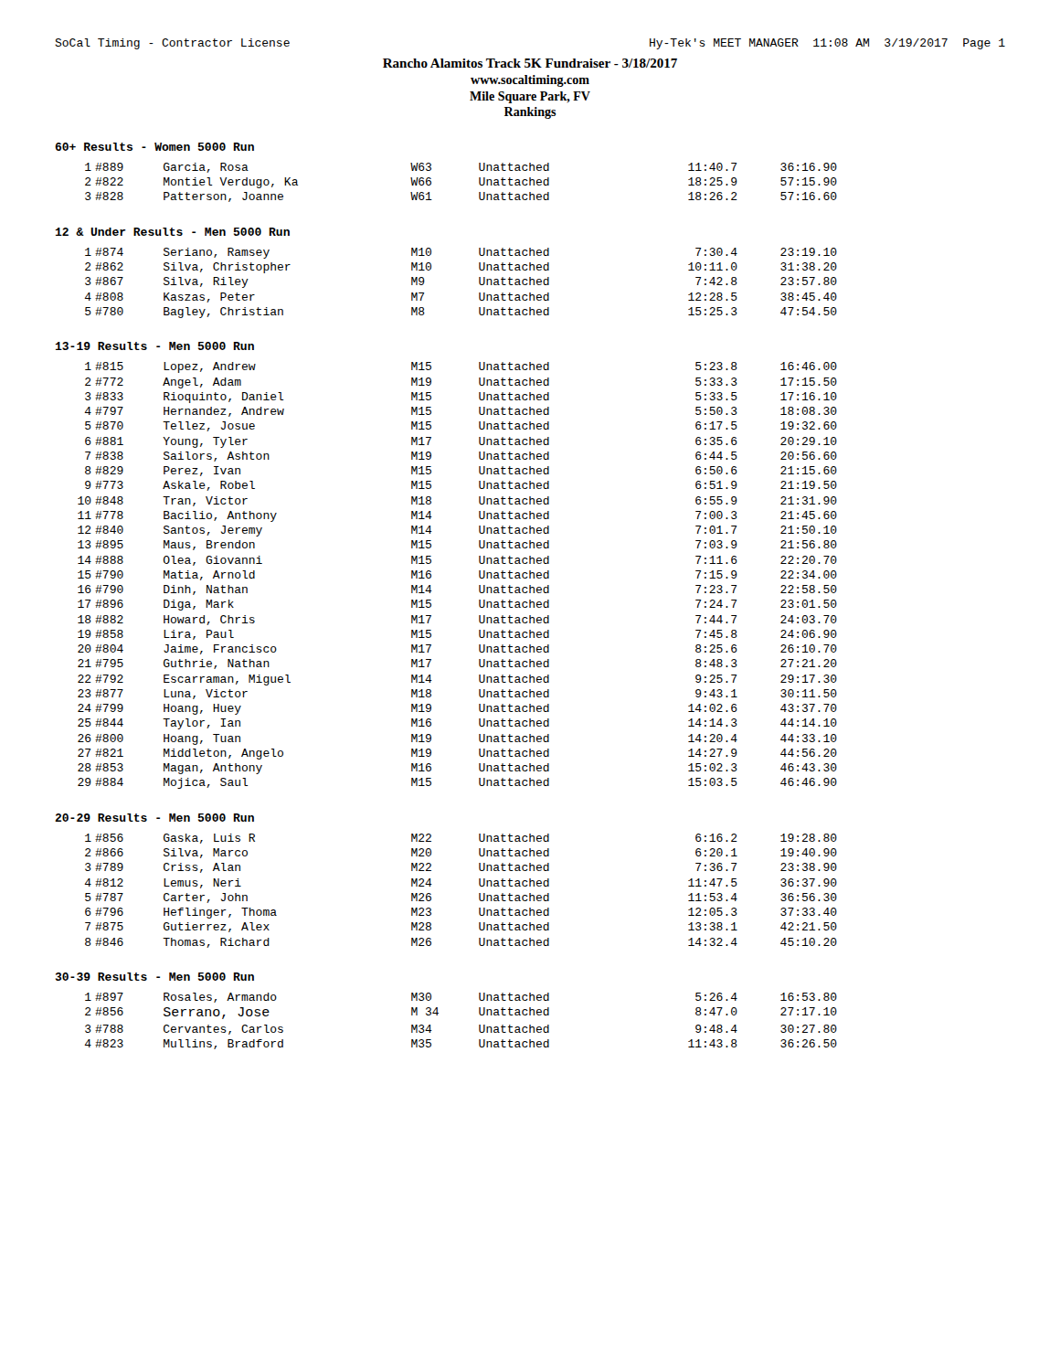SoCal Timing - Contractor License Hy-Tek's MEET MANAGER 11:08 AM 3/19/2017 Page 1
Rancho Alamitos Track 5K Fundraiser - 3/18/2017
www.socaltiming.com
Mile Square Park, FV
Rankings
60+ Results - Women 5000 Run
| 1 | #889 | Garcia, Rosa | W63 | Unattached | 11:40.7 | 36:16.90 |
| 2 | #822 | Montiel Verdugo, Ka | W66 | Unattached | 18:25.9 | 57:15.90 |
| 3 | #828 | Patterson, Joanne | W61 | Unattached | 18:26.2 | 57:16.60 |
12 & Under Results - Men 5000 Run
| 1 | #874 | Seriano, Ramsey | M10 | Unattached | 7:30.4 | 23:19.10 |
| 2 | #862 | Silva, Christopher | M10 | Unattached | 10:11.0 | 31:38.20 |
| 3 | #867 | Silva, Riley | M9 | Unattached | 7:42.8 | 23:57.80 |
| 4 | #808 | Kaszas, Peter | M7 | Unattached | 12:28.5 | 38:45.40 |
| 5 | #780 | Bagley, Christian | M8 | Unattached | 15:25.3 | 47:54.50 |
13-19 Results - Men 5000 Run
| 1 | #815 | Lopez, Andrew | M15 | Unattached | 5:23.8 | 16:46.00 |
| 2 | #772 | Angel, Adam | M19 | Unattached | 5:33.3 | 17:15.50 |
| 3 | #833 | Rioquinto, Daniel | M15 | Unattached | 5:33.5 | 17:16.10 |
| 4 | #797 | Hernandez, Andrew | M15 | Unattached | 5:50.3 | 18:08.30 |
| 5 | #870 | Tellez, Josue | M15 | Unattached | 6:17.5 | 19:32.60 |
| 6 | #881 | Young, Tyler | M17 | Unattached | 6:35.6 | 20:29.10 |
| 7 | #838 | Sailors, Ashton | M19 | Unattached | 6:44.5 | 20:56.60 |
| 8 | #829 | Perez, Ivan | M15 | Unattached | 6:50.6 | 21:15.60 |
| 9 | #773 | Askale, Robel | M15 | Unattached | 6:51.9 | 21:19.50 |
| 10 | #848 | Tran, Victor | M18 | Unattached | 6:55.9 | 21:31.90 |
| 11 | #778 | Bacilio, Anthony | M14 | Unattached | 7:00.3 | 21:45.60 |
| 12 | #840 | Santos, Jeremy | M14 | Unattached | 7:01.7 | 21:50.10 |
| 13 | #895 | Maus, Brendon | M15 | Unattached | 7:03.9 | 21:56.80 |
| 14 | #888 | Olea, Giovanni | M15 | Unattached | 7:11.6 | 22:20.70 |
| 15 | #790 | Matia, Arnold | M16 | Unattached | 7:15.9 | 22:34.00 |
| 16 | #790 | Dinh, Nathan | M14 | Unattached | 7:23.7 | 22:58.50 |
| 17 | #896 | Diga, Mark | M15 | Unattached | 7:24.7 | 23:01.50 |
| 18 | #882 | Howard, Chris | M17 | Unattached | 7:44.7 | 24:03.70 |
| 19 | #858 | Lira, Paul | M15 | Unattached | 7:45.8 | 24:06.90 |
| 20 | #804 | Jaime, Francisco | M17 | Unattached | 8:25.6 | 26:10.70 |
| 21 | #795 | Guthrie, Nathan | M17 | Unattached | 8:48.3 | 27:21.20 |
| 22 | #792 | Escarraman, Miguel | M14 | Unattached | 9:25.7 | 29:17.30 |
| 23 | #877 | Luna, Victor | M18 | Unattached | 9:43.1 | 30:11.50 |
| 24 | #799 | Hoang, Huey | M19 | Unattached | 14:02.6 | 43:37.70 |
| 25 | #844 | Taylor, Ian | M16 | Unattached | 14:14.3 | 44:14.10 |
| 26 | #800 | Hoang, Tuan | M19 | Unattached | 14:20.4 | 44:33.10 |
| 27 | #821 | Middleton, Angelo | M19 | Unattached | 14:27.9 | 44:56.20 |
| 28 | #853 | Magan, Anthony | M16 | Unattached | 15:02.3 | 46:43.30 |
| 29 | #884 | Mojica, Saul | M15 | Unattached | 15:03.5 | 46:46.90 |
20-29 Results - Men 5000 Run
| 1 | #856 | Gaska, Luis R | M22 | Unattached | 6:16.2 | 19:28.80 |
| 2 | #866 | Silva, Marco | M20 | Unattached | 6:20.1 | 19:40.90 |
| 3 | #789 | Criss, Alan | M22 | Unattached | 7:36.7 | 23:38.90 |
| 4 | #812 | Lemus, Neri | M24 | Unattached | 11:47.5 | 36:37.90 |
| 5 | #787 | Carter, John | M26 | Unattached | 11:53.4 | 36:56.30 |
| 6 | #796 | Heflinger, Thoma | M23 | Unattached | 12:05.3 | 37:33.40 |
| 7 | #875 | Gutierrez, Alex | M28 | Unattached | 13:38.1 | 42:21.50 |
| 8 | #846 | Thomas, Richard | M26 | Unattached | 14:32.4 | 45:10.20 |
30-39 Results - Men 5000 Run
| 1 | #897 | Rosales, Armando | M30 | Unattached | 5:26.4 | 16:53.80 |
| 2 | #856 | Serrano, Jose | M 34 | Unattached | 8:47.0 | 27:17.10 |
| 3 | #788 | Cervantes, Carlos | M34 | Unattached | 9:48.4 | 30:27.80 |
| 4 | #823 | Mullins, Bradford | M35 | Unattached | 11:43.8 | 36:26.50 |